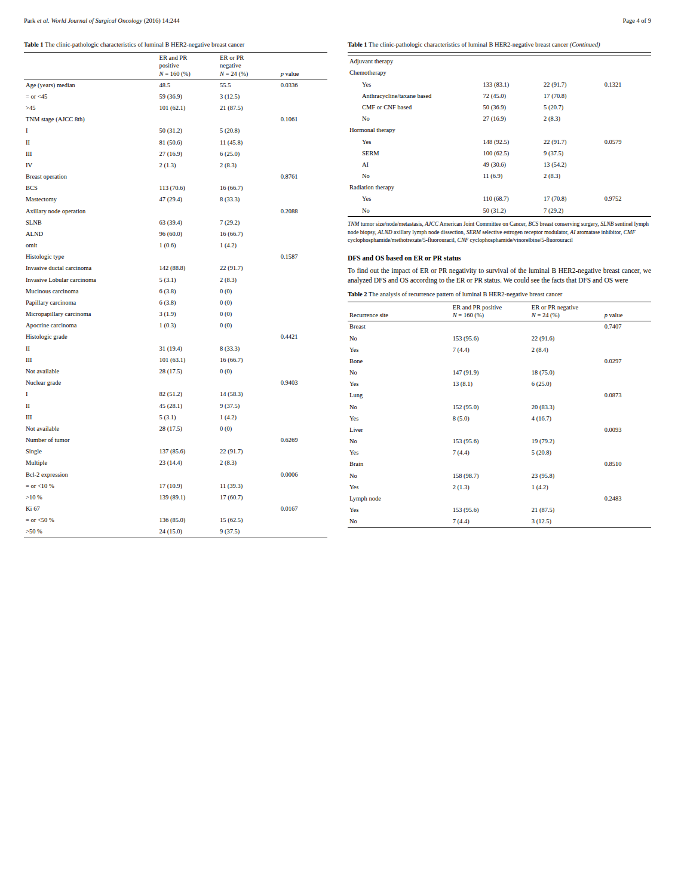Park et al. World Journal of Surgical Oncology (2016) 14:244
Page 4 of 9
Table 1 The clinic-pathologic characteristics of luminal B HER2-negative breast cancer
| | ER and PR positive N = 160 (%) | ER or PR negative N = 24 (%) | p value |
| --- | --- | --- | --- |
| Age (years) median | 48.5 | 55.5 | 0.0336 |
| = or <45 | 59 (36.9) | 3 (12.5) | |
| >45 | 101 (62.1) | 21 (87.5) | |
| TNM stage (AJCC 8th) | | | 0.1061 |
| I | 50 (31.2) | 5 (20.8) | |
| II | 81 (50.6) | 11 (45.8) | |
| III | 27 (16.9) | 6 (25.0) | |
| IV | 2 (1.3) | 2 (8.3) | |
| Breast operation | | | 0.8761 |
| BCS | 113 (70.6) | 16 (66.7) | |
| Mastectomy | 47 (29.4) | 8 (33.3) | |
| Axillary node operation | | | 0.2088 |
| SLNB | 63 (39.4) | 7 (29.2) | |
| ALND | 96 (60.0) | 16 (66.7) | |
| omit | 1 (0.6) | 1 (4.2) | |
| Histologic type | | | 0.1587 |
| Invasive ductal carcinoma | 142 (88.8) | 22 (91.7) | |
| Invasive Lobular carcinoma | 5 (3.1) | 2 (8.3) | |
| Mucinous carcinoma | 6 (3.8) | 0 (0) | |
| Papillary carcinoma | 6 (3.8) | 0 (0) | |
| Micropapillary carcinoma | 3 (1.9) | 0 (0) | |
| Apocrine carcinoma | 1 (0.3) | 0 (0) | |
| Histologic grade | | | 0.4421 |
| II | 31 (19.4) | 8 (33.3) | |
| III | 101 (63.1) | 16 (66.7) | |
| Not available | 28 (17.5) | 0 (0) | |
| Nuclear grade | | | 0.9403 |
| I | 82 (51.2) | 14 (58.3) | |
| II | 45 (28.1) | 9 (37.5) | |
| III | 5 (3.1) | 1 (4.2) | |
| Not available | 28 (17.5) | 0 (0) | |
| Number of tumor | | | 0.6269 |
| Single | 137 (85.6) | 22 (91.7) | |
| Multiple | 23 (14.4) | 2 (8.3) | |
| Bcl-2 expression | | | 0.0006 |
| = or <10 % | 17 (10.9) | 11 (39.3) | |
| >10 % | 139 (89.1) | 17 (60.7) | |
| Ki 67 | | | 0.0167 |
| = or <50 % | 136 (85.0) | 15 (62.5) | |
| >50 % | 24 (15.0) | 9 (37.5) | |
Table 1 The clinic-pathologic characteristics of luminal B HER2-negative breast cancer (Continued)
| Adjuvant therapy | | | |
| Chemotherapy | | | |
| Yes | 133 (83.1) | 22 (91.7) | 0.1321 |
| Anthracycline/taxane based | 72 (45.0) | 17 (70.8) | |
| CMF or CNF based | 50 (36.9) | 5 (20.7) | |
| No | 27 (16.9) | 2 (8.3) | |
| Hormonal therapy | | | |
| Yes | 148 (92.5) | 22 (91.7) | 0.0579 |
| SERM | 100 (62.5) | 9 (37.5) | |
| AI | 49 (30.6) | 13 (54.2) | |
| No | 11 (6.9) | 2 (8.3) | |
| Radiation therapy | | | |
| Yes | 110 (68.7) | 17 (70.8) | 0.9752 |
| No | 50 (31.2) | 7 (29.2) | |
TNM tumor size/node/metastasis, AJCC American Joint Committee on Cancer, BCS breast conserving surgery, SLNB sentinel lymph node biopsy, ALND axillary lymph node dissection, SERM selective estrogen receptor modulator, AI aromatase inhibitor, CMF cyclophosphamide/methotrexate/5-fluorouracil, CNF cyclophosphamide/vinorelbine/5-fluorouracil
DFS and OS based on ER or PR status
To find out the impact of ER or PR negativity to survival of the luminal B HER2-negative breast cancer, we analyzed DFS and OS according to the ER or PR status. We could see the facts that DFS and OS were
Table 2 The analysis of recurrence pattern of luminal B HER2-negative breast cancer
| Recurrence site | ER and PR positive N = 160 (%) | ER or PR negative N = 24 (%) | p value |
| --- | --- | --- | --- |
| Breast | | | 0.7407 |
| No | 153 (95.6) | 22 (91.6) | |
| Yes | 7 (4.4) | 2 (8.4) | |
| Bone | | | 0.0297 |
| No | 147 (91.9) | 18 (75.0) | |
| Yes | 13 (8.1) | 6 (25.0) | |
| Lung | | | 0.0873 |
| No | 152 (95.0) | 20 (83.3) | |
| Yes | 8 (5.0) | 4 (16.7) | |
| Liver | | | 0.0093 |
| No | 153 (95.6) | 19 (79.2) | |
| Yes | 7 (4.4) | 5 (20.8) | |
| Brain | | | 0.8510 |
| No | 158 (98.7) | 23 (95.8) | |
| Yes | 2 (1.3) | 1 (4.2) | |
| Lymph node | | | 0.2483 |
| Yes | 153 (95.6) | 21 (87.5) | |
| No | 7 (4.4) | 3 (12.5) | |